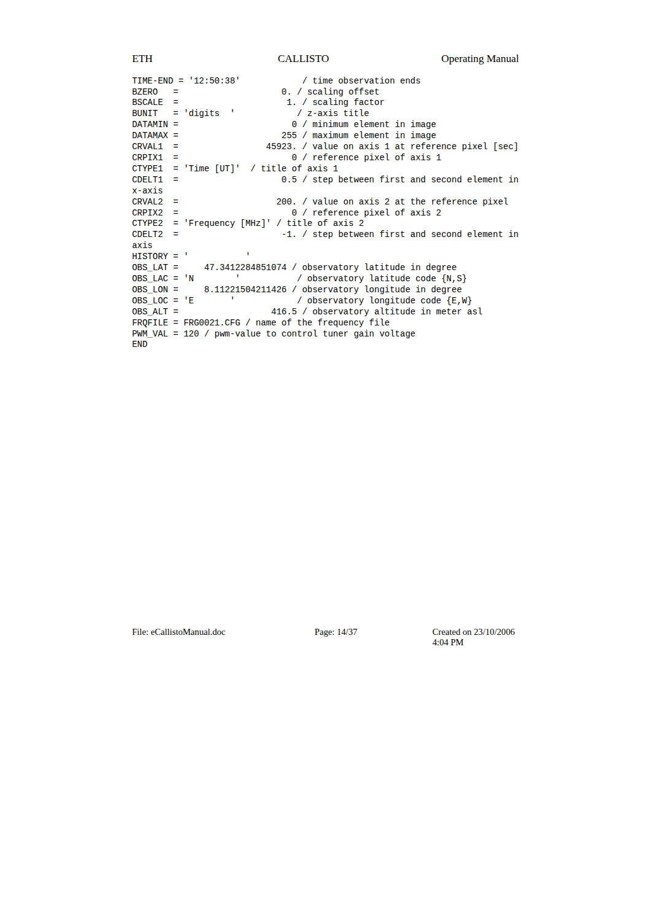ETH
CALLISTO
Operating Manual
TIME-END = '12:50:38'            / time observation ends
BZERO   =                    0. / scaling offset
BSCALE  =                     1. / scaling factor
BUNIT   = 'digits  '            / z-axis title
DATAMIN =                      0 / minimum element in image
DATAMAX =                    255 / maximum element in image
CRVAL1  =                 45923. / value on axis 1 at reference pixel [sec]
CRPIX1  =                      0 / reference pixel of axis 1
CTYPE1  = 'Time [UT]'  / title of axis 1
CDELT1  =                    0.5 / step between first and second element in
x-axis
CRVAL2  =                   200. / value on axis 2 at the reference pixel
CRPIX2  =                      0 / reference pixel of axis 2
CTYPE2  = 'Frequency [MHz]' / title of axis 2
CDELT2  =                    -1. / step between first and second element in
axis
HISTORY = '           '
OBS_LAT =     47.3412284851074 / observatory latitude in degree
OBS_LAC = 'N        '           / observatory latitude code {N,S}
OBS_LON =     8.11221504211426 / observatory longitude in degree
OBS_LOC = 'E       '            / observatory longitude code {E,W}
OBS_ALT =                  416.5 / observatory altitude in meter asl
FRQFILE = FRG0021.CFG / name of the frequency file
PWM_VAL = 120 / pwm-value to control tuner gain voltage
END
File: eCallistoManual.doc
Page: 14/37
Created on 23/10/2006 4:04 PM